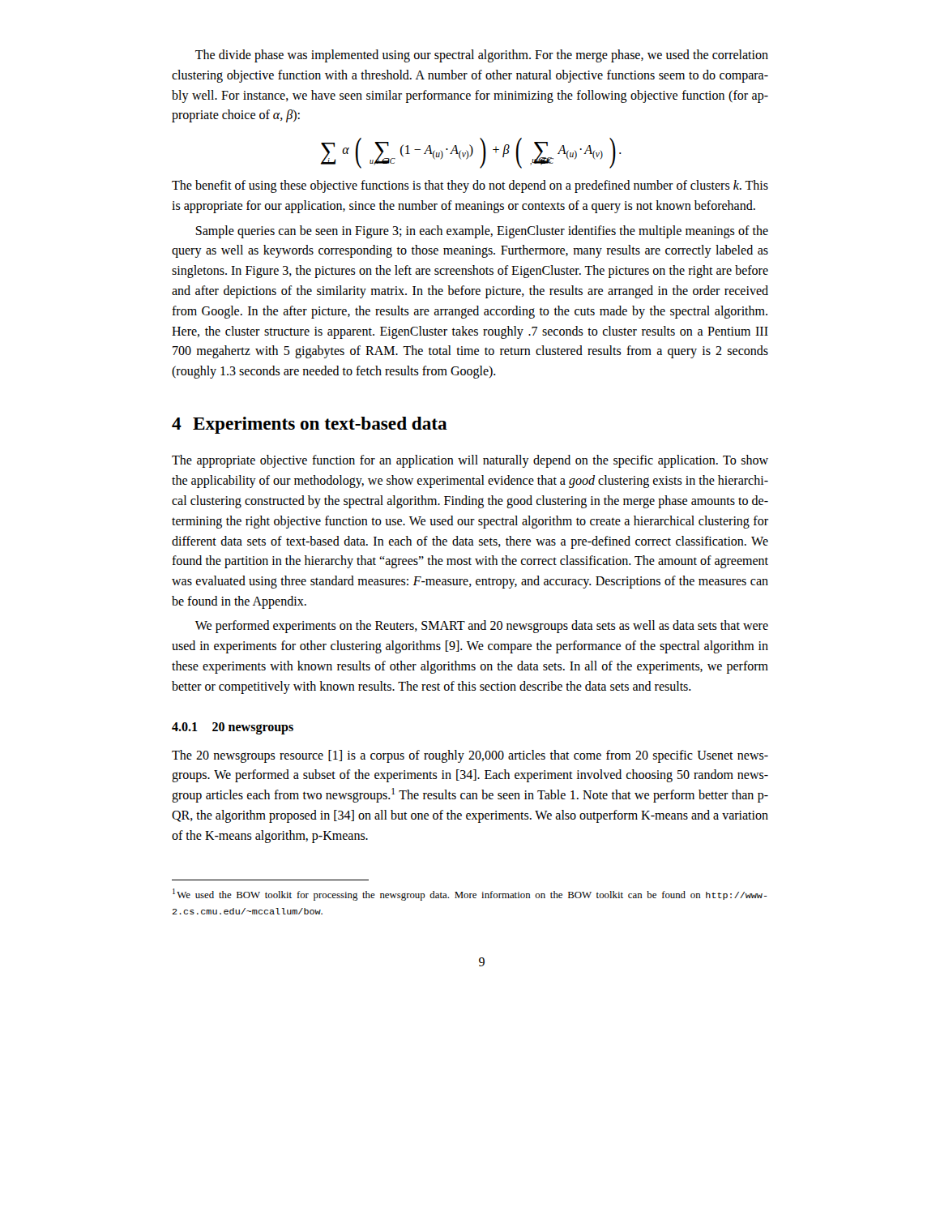The divide phase was implemented using our spectral algorithm. For the merge phase, we used the correlation clustering objective function with a threshold. A number of other natural objective functions seem to do comparably well. For instance, we have seen similar performance for minimizing the following objective function (for appropriate choice of α, β):
∑i α ( ∑u,v ∈ Ci (1 − A(u)·A(v)) ) + β ( ∑u ∈ Ci, v ∉ Ci A(u)·A(v) ).
The benefit of using these objective functions is that they do not depend on a predefined number of clusters k. This is appropriate for our application, since the number of meanings or contexts of a query is not known beforehand.
Sample queries can be seen in Figure 3; in each example, EigenCluster identifies the multiple meanings of the query as well as keywords corresponding to those meanings. Furthermore, many results are correctly labeled as singletons. In Figure 3, the pictures on the left are screenshots of EigenCluster. The pictures on the right are before and after depictions of the similarity matrix. In the before picture, the results are arranged in the order received from Google. In the after picture, the results are arranged according to the cuts made by the spectral algorithm. Here, the cluster structure is apparent. EigenCluster takes roughly .7 seconds to cluster results on a Pentium III 700 megahertz with 5 gigabytes of RAM. The total time to return clustered results from a query is 2 seconds (roughly 1.3 seconds are needed to fetch results from Google).
4 Experiments on text-based data
The appropriate objective function for an application will naturally depend on the specific application. To show the applicability of our methodology, we show experimental evidence that a good clustering exists in the hierarchical clustering constructed by the spectral algorithm. Finding the good clustering in the merge phase amounts to determining the right objective function to use. We used our spectral algorithm to create a hierarchical clustering for different data sets of text-based data. In each of the data sets, there was a pre-defined correct classification. We found the partition in the hierarchy that “agrees” the most with the correct classification. The amount of agreement was evaluated using three standard measures: F-measure, entropy, and accuracy. Descriptions of the measures can be found in the Appendix.
We performed experiments on the Reuters, SMART and 20 newsgroups data sets as well as data sets that were used in experiments for other clustering algorithms [9]. We compare the performance of the spectral algorithm in these experiments with known results of other algorithms on the data sets. In all of the experiments, we perform better or competitively with known results. The rest of this section describe the data sets and results.
4.0.120 newsgroups
The 20 newsgroups resource [1] is a corpus of roughly 20,000 articles that come from 20 specific Usenet newsgroups. We performed a subset of the experiments in [34]. Each experiment involved choosing 50 random newsgroup articles each from two newsgroups.1 The results can be seen in Table 1. Note that we perform better than p-QR, the algorithm proposed in [34] on all but one of the experiments. We also outperform K-means and a variation of the K-means algorithm, p-Kmeans.
1 We used the BOW toolkit for processing the newsgroup data. More information on the BOW toolkit can be found on http://www-2.cs.cmu.edu/~mccallum/bow.
9